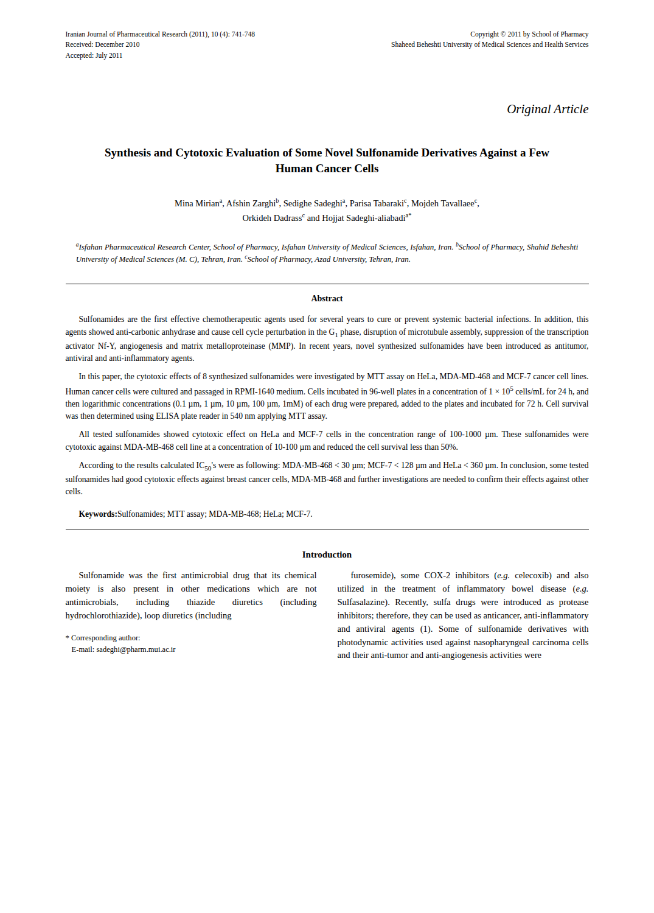Iranian Journal of Pharmaceutical Research (2011), 10 (4): 741-748
Received: December 2010
Accepted: July 2011
Copyright © 2011 by School of Pharmacy
Shaheed Beheshti University of Medical Sciences and Health Services
Original Article
Synthesis and Cytotoxic Evaluation of Some Novel Sulfonamide Derivatives Against a Few Human Cancer Cells
Mina Miriana, Afshin Zarghib, Sedighe Sadeghia, Parisa Tabarakic, Mojdeh Tavallaeec,
Orkideh Dadrassc and Hojjat Sadeghi-aliabadia*
aIsfahan Pharmaceutical Research Center, School of Pharmacy, Isfahan University of Medical Sciences, Isfahan, Iran. bSchool of Pharmacy, Shahid Beheshti University of Medical Sciences (M. C), Tehran, Iran. cSchool of Pharmacy, Azad University, Tehran, Iran.
Abstract
Sulfonamides are the first effective chemotherapeutic agents used for several years to cure or prevent systemic bacterial infections. In addition, this agents showed anti-carbonic anhydrase and cause cell cycle perturbation in the G1 phase, disruption of microtubule assembly, suppression of the transcription activator Nf-Y, angiogenesis and matrix metalloproteinase (MMP). In recent years, novel synthesized sulfonamides have been introduced as antitumor, antiviral and anti-inflammatory agents.
In this paper, the cytotoxic effects of 8 synthesized sulfonamides were investigated by MTT assay on HeLa, MDA-MD-468 and MCF-7 cancer cell lines. Human cancer cells were cultured and passaged in RPMI-1640 medium. Cells incubated in 96-well plates in a concentration of 1 × 105 cells/mL for 24 h, and then logarithmic concentrations (0.1 µm, 1 µm, 10 µm, 100 µm, 1mM) of each drug were prepared, added to the plates and incubated for 72 h. Cell survival was then determined using ELISA plate reader in 540 nm applying MTT assay.
All tested sulfonamides showed cytotoxic effect on HeLa and MCF-7 cells in the concentration range of 100-1000 µm. These sulfonamides were cytotoxic against MDA-MB-468 cell line at a concentration of 10-100 µm and reduced the cell survival less than 50%.
According to the results calculated IC50's were as following: MDA-MB-468 < 30 µm; MCF-7 < 128 µm and HeLa < 360 µm. In conclusion, some tested sulfonamides had good cytotoxic effects against breast cancer cells, MDA-MB-468 and further investigations are needed to confirm their effects against other cells.
Keywords: Sulfonamides; MTT assay; MDA-MB-468; HeLa; MCF-7.
Introduction
Sulfonamide was the first antimicrobial drug that its chemical moiety is also present in other medications which are not antimicrobials, including thiazide diuretics (including hydrochlorothiazide), loop diuretics (including
* Corresponding author: E-mail: sadeghi@pharm.mui.ac.ir
furosemide), some COX-2 inhibitors (e.g. celecoxib) and also utilized in the treatment of inflammatory bowel disease (e.g. Sulfasalazine). Recently, sulfa drugs were introduced as protease inhibitors; therefore, they can be used as anticancer, anti-inflammatory and antiviral agents (1). Some of sulfonamide derivatives with photodynamic activities used against nasopharyngeal carcinoma cells and their anti-tumor and anti-angiogenesis activities were